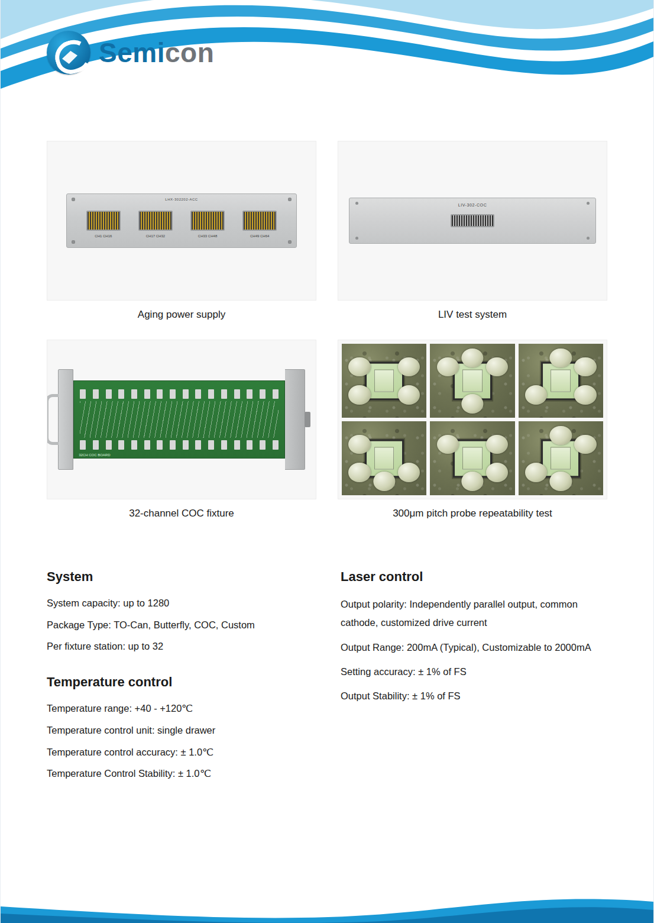Semi con
LHX-302202-ACC
Aging power supply
LIV-302-COC
LIV test system
32CH COC BOARD
32-channel COC fixture
300μm pitch probe repeatability test
System
System capacity: up to 1280
Package Type: TO-Can, Butterfly, COC, Custom
Per fixture station: up to 32
Temperature control
Temperature range: +40 - +120℃
Temperature control unit: single drawer
Temperature control accuracy: ± 1.0℃
Temperature Control Stability: ± 1.0℃
Laser control
Output polarity: Independently parallel output, common cathode, customized drive current
Output Range: 200mA (Typical), Customizable to 2000mA
Setting accuracy: ± 1% of FS
Output Stability: ± 1% of FS